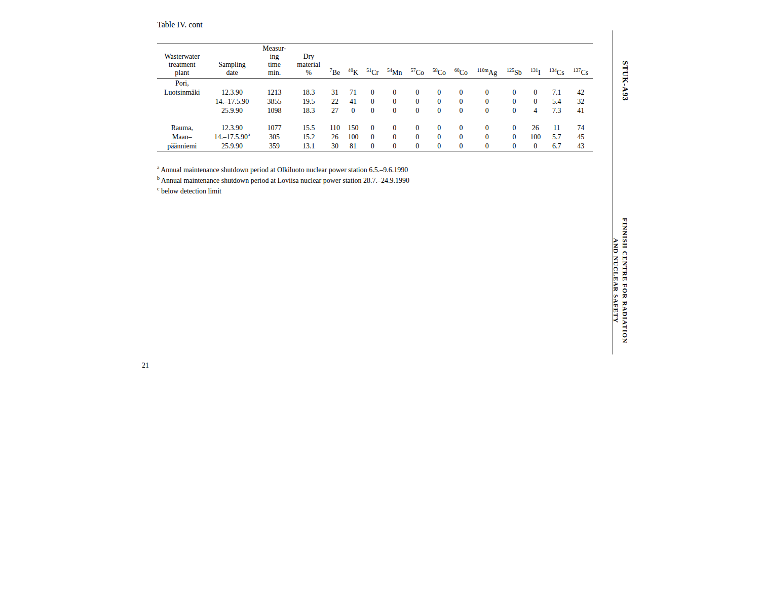STUK-A93
FINNISH CENTRE FOR RADIATION
AND NUCLEAR SAFETY
Table IV. cont
| Wasterwater treatment plant | Sampling date | Measur- ing time min. | Dry material % | 7 Be | 40 K | 51 Cr | 54 Mn | 57 Co | 58 Co | 60 Co | 110m Ag | 125 Sb | 131 I | 134 Cs | 137 Cs |
| --- | --- | --- | --- | --- | --- | --- | --- | --- | --- | --- | --- | --- | --- | --- | --- |
| Pori, | | | | | | | | | | | | | | | |
| Luotsinmäki | 12.3.90 | 1213 | 18.3 | 31 | 71 | 0 | 0 | 0 | 0 | 0 | 0 | 0 | 0 | 7.1 | 42 |
| | 14.–17.5.90 | 3855 | 19.5 | 22 | 41 | 0 | 0 | 0 | 0 | 0 | 0 | 0 | 0 | 5.4 | 32 |
| | 25.9.90 | 1098 | 18.3 | 27 | 0 | 0 | 0 | 0 | 0 | 0 | 0 | 0 | 4 | 7.3 | 41 |
| Rauma, | 12.3.90 | 1077 | 15.5 | 110 | 150 | 0 | 0 | 0 | 0 | 0 | 0 | 0 | 26 | 11 | 74 |
| Maan– | 14.–17.5.90 a | 305 | 15.2 | 26 | 100 | 0 | 0 | 0 | 0 | 0 | 0 | 0 | 100 | 5.7 | 45 |
| päänniemi | 25.9.90 | 359 | 13.1 | 30 | 81 | 0 | 0 | 0 | 0 | 0 | 0 | 0 | 0 | 6.7 | 43 |
a Annual maintenance shutdown period at Olkiluoto nuclear power station 6.5.–9.6.1990
b Annual maintenance shutdown period at Loviisa nuclear power station 28.7.–24.9.1990
c below detection limit
21